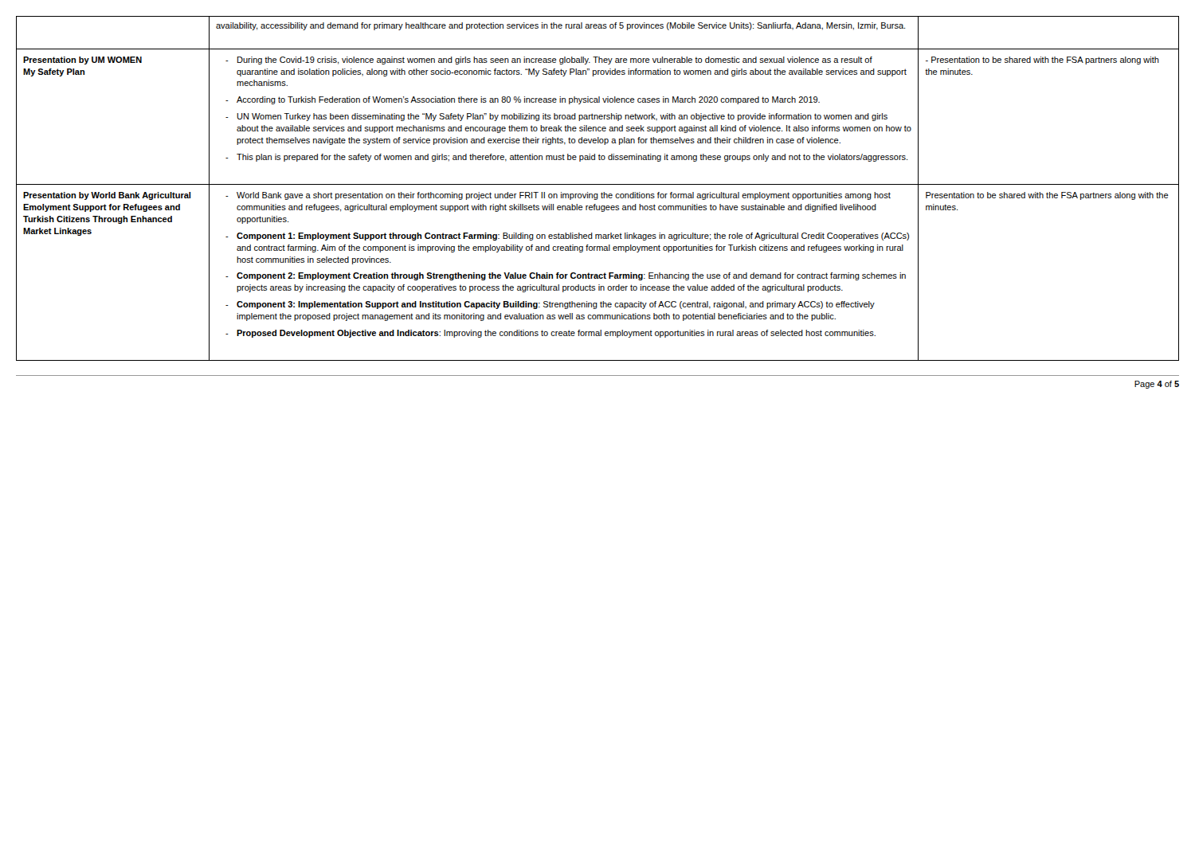| | availability, accessibility and demand for primary healthcare and protection services in the rural areas of 5 provinces (Mobile Service Units): Sanliurfa, Adana, Mersin, Izmir, Bursa. | |
| Presentation by UM WOMEN My Safety Plan | During the Covid-19 crisis, violence against women and girls has seen an increase globally. They are more vulnerable to domestic and sexual violence as a result of quarantine and isolation policies, along with other socio-economic factors. “My Safety Plan” provides information to women and girls about the available services and support mechanisms. According to Turkish Federation of Women’s Association there is an 80 % increase in physical violence cases in March 2020 compared to March 2019. UN Women Turkey has been disseminating the “My Safety Plan” by mobilizing its broad partnership network, with an objective to provide information to women and girls about the available services and support mechanisms and encourage them to break the silence and seek support against all kind of violence. It also informs women on how to protect themselves navigate the system of service provision and exercise their rights, to develop a plan for themselves and their children in case of violence. This plan is prepared for the safety of women and girls; and therefore, attention must be paid to disseminating it among these groups only and not to the violators/aggressors. | Presentation to be shared with the FSA partners along with the minutes. |
| Presentation by World Bank Agricultural Emolyment Support for Refugees and Turkish Citizens Through Enhanced Market Linkages | World Bank gave a short presentation on their forthcoming project under FRIT II on improving the conditions for formal agricultural employment opportunities among host communities and refugees, agricultural employment support with right skillsets will enable refugees and host communities to have sustainable and dignified livelihood opportunities. Component 1: Employment Support through Contract Farming : Building on established market linkages in agriculture; the role of Agricultural Credit Cooperatives (ACCs) and contract farming. Aim of the component is improving the employability of and creating formal employment opportunities for Turkish citizens and refugees working in rural host communities in selected provinces. Component 2: Employment Creation through Strengthening the Value Chain for Contract Farming : Enhancing the use of and demand for contract farming schemes in projects areas by increasing the capacity of cooperatives to process the agricultural products in order to incease the value added of the agricultural products. Component 3: Implementation Support and Institution Capacity Building : Strengthening the capacity of ACC (central, raigonal, and primary ACCs) to effectively implement the proposed project management and its monitoring and evaluation as well as communications both to potential beneficiaries and to the public. Proposed Development Objective and Indicators : Improving the conditions to create formal employment opportunities in rural areas of selected host communities. | Presentation to be shared with the FSA partners along with the minutes. |
Page 4 of 5